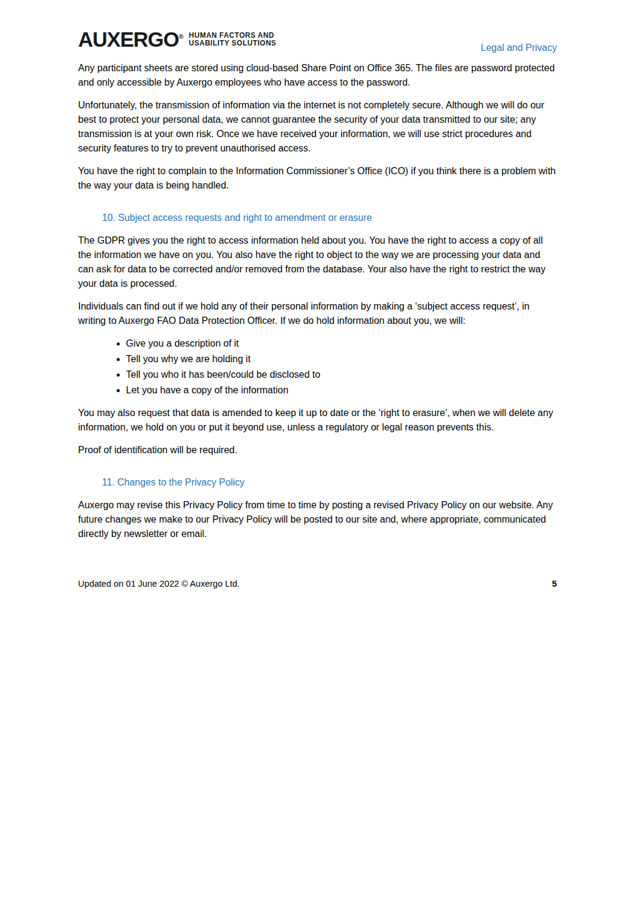AUXERGO®
Human Factors and
Usability Solutions
Legal and Privacy
Any participant sheets are stored using cloud-based Share Point on Office 365. The files are password protected and only accessible by Auxergo employees who have access to the password.
Unfortunately, the transmission of information via the internet is not completely secure. Although we will do our best to protect your personal data, we cannot guarantee the security of your data transmitted to our site; any transmission is at your own risk. Once we have received your information, we will use strict procedures and security features to try to prevent unauthorised access.
You have the right to complain to the Information Commissioner’s Office (ICO) if you think there is a problem with the way your data is being handled.
10. Subject access requests and right to amendment or erasure
The GDPR gives you the right to access information held about you. You have the right to access a copy of all the information we have on you. You also have the right to object to the way we are processing your data and can ask for data to be corrected and/or removed from the database. Your also have the right to restrict the way your data is processed.
Individuals can find out if we hold any of their personal information by making a ‘subject access request’, in writing to Auxergo FAO Data Protection Officer. If we do hold information about you, we will:
Give you a description of it
Tell you why we are holding it
Tell you who it has been/could be disclosed to
Let you have a copy of the information
You may also request that data is amended to keep it up to date or the ‘right to erasure’, when we will delete any information, we hold on you or put it beyond use, unless a regulatory or legal reason prevents this.
Proof of identification will be required.
11. Changes to the Privacy Policy
Auxergo may revise this Privacy Policy from time to time by posting a revised Privacy Policy on our website. Any future changes we make to our Privacy Policy will be posted to our site and, where appropriate, communicated directly by newsletter or email.
Updated on 01 June 2022 © Auxergo Ltd. 5